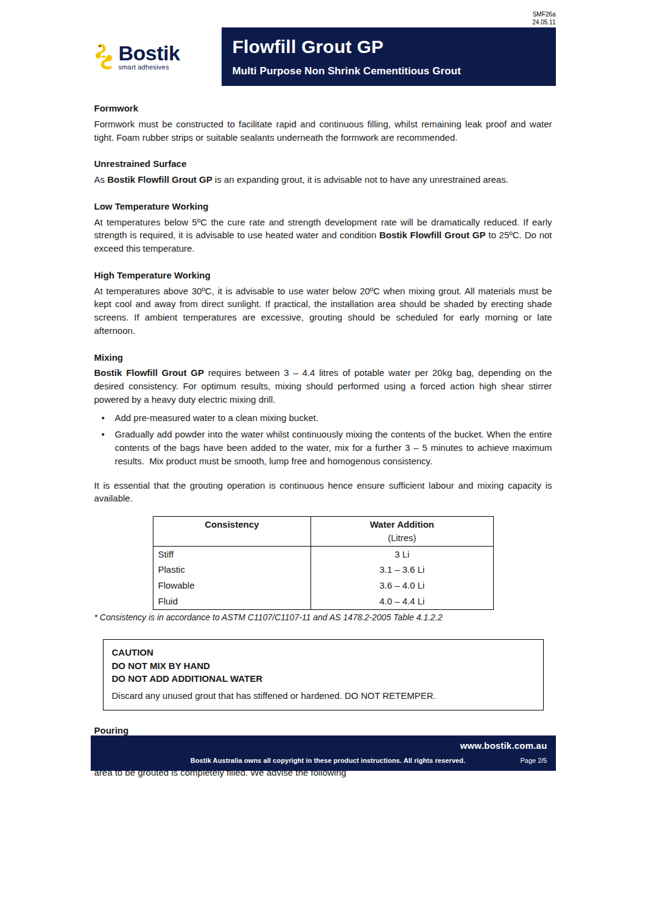SMF26a
24.05.11
Bostik
smart adhesives
Flowfill Grout GP
Multi Purpose Non Shrink Cementitious Grout
Formwork
Formwork must be constructed to facilitate rapid and continuous filling, whilst remaining leak proof and water tight. Foam rubber strips or suitable sealants underneath the formwork are recommended.
Unrestrained Surface
As Bostik Flowfill Grout GP is an expanding grout, it is advisable not to have any unrestrained areas.
Low Temperature Working
At temperatures below 5ºC the cure rate and strength development rate will be dramatically reduced. If early strength is required, it is advisable to use heated water and condition Bostik Flowfill Grout GP to 25ºC. Do not exceed this temperature.
High Temperature Working
At temperatures above 30ºC, it is advisable to use water below 20ºC when mixing grout. All materials must be kept cool and away from direct sunlight. If practical, the installation area should be shaded by erecting shade screens. If ambient temperatures are excessive, grouting should be scheduled for early morning or late afternoon.
Mixing
Bostik Flowfill Grout GP requires between 3 – 4.4 litres of potable water per 20kg bag, depending on the desired consistency. For optimum results, mixing should performed using a forced action high shear stirrer powered by a heavy duty electric mixing drill.
Add pre-measured water to a clean mixing bucket.
Gradually add powder into the water whilst continuously mixing the contents of the bucket. When the entire contents of the bags have been added to the water, mix for a further 3 – 5 minutes to achieve maximum results. Mix product must be smooth, lump free and homogenous consistency.
It is essential that the grouting operation is continuous hence ensure sufficient labour and mixing capacity is available.
| Consistency | Water Addition (Litres) |
| --- | --- |
| Stiff | 3 Li |
| Plastic | 3.1 – 3.6 Li |
| Flowable | 3.6 – 4.0 Li |
| Fluid | 4.0 – 4.4 Li |
* Consistency is in accordance to ASTM C1107/C1107-11 and AS 1478.2-2005 Table 4.1.2.2
CAUTION
DO NOT MIX BY HAND
DO NOT ADD ADDITIONAL WATER
Discard any unused grout that has stiffened or hardened. DO NOT RETEMPER.
Pouring
The desired ambient temperature for pouring is approximately 20ºC. At this temperature it is essential the grout is placed within 25 minutes of mixing as this will ensure the expansion process is maximised. Ensure the entire area to be grouted is completely filled. We advise the following
www.bostik.com.au
Bostik Australia owns all copyright in these product instructions. All rights reserved.
Page 2/5